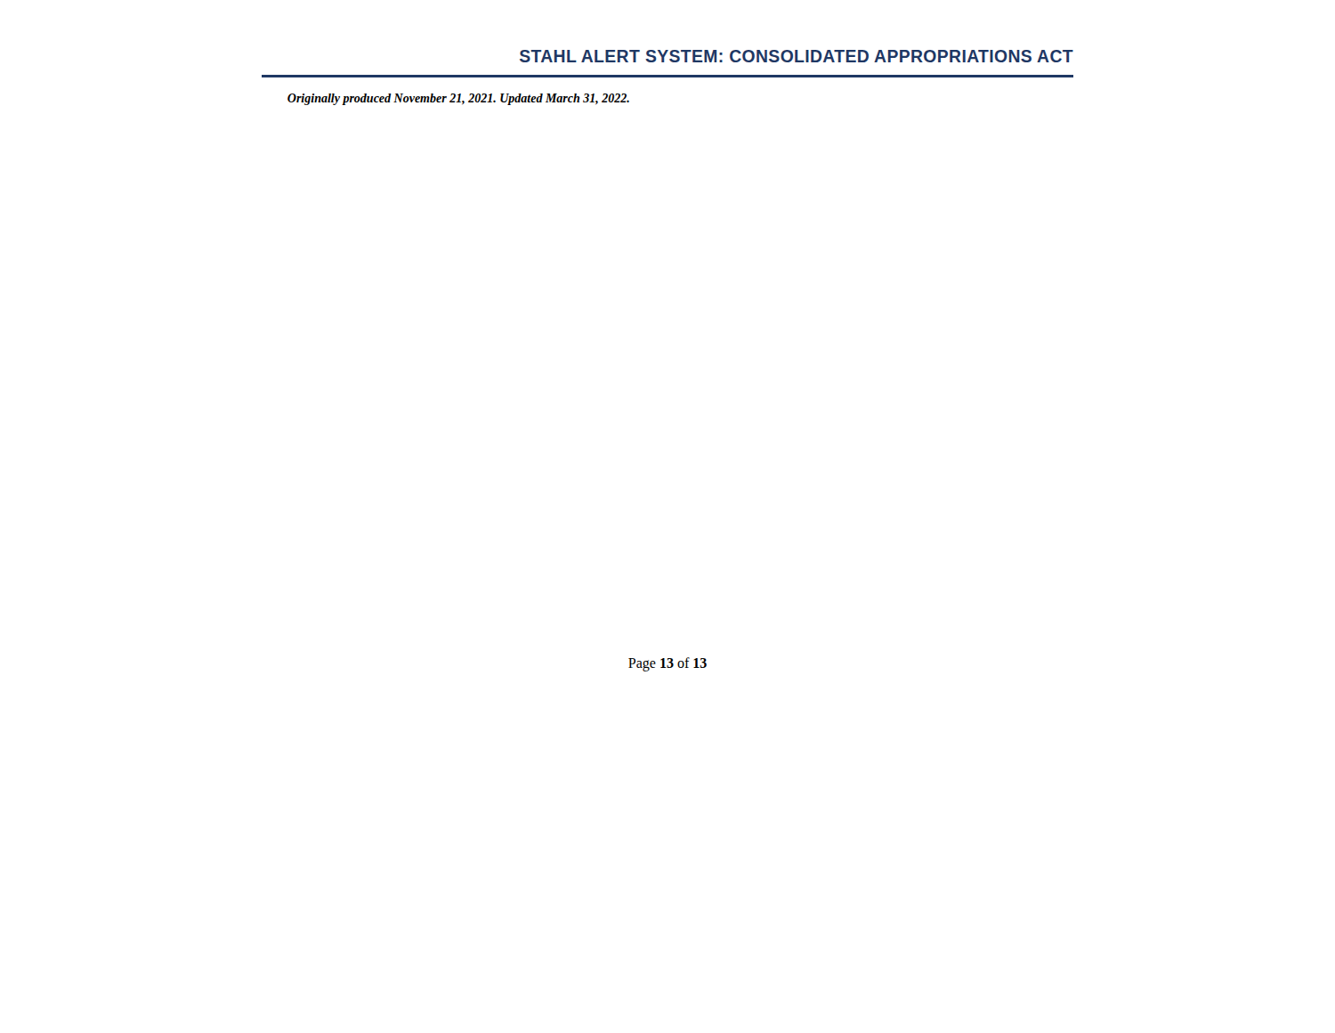STAHL ALERT SYSTEM: CONSOLIDATED APPROPRIATIONS ACT
Originally produced November 21, 2021. Updated March 31, 2022.
Page 13 of 13